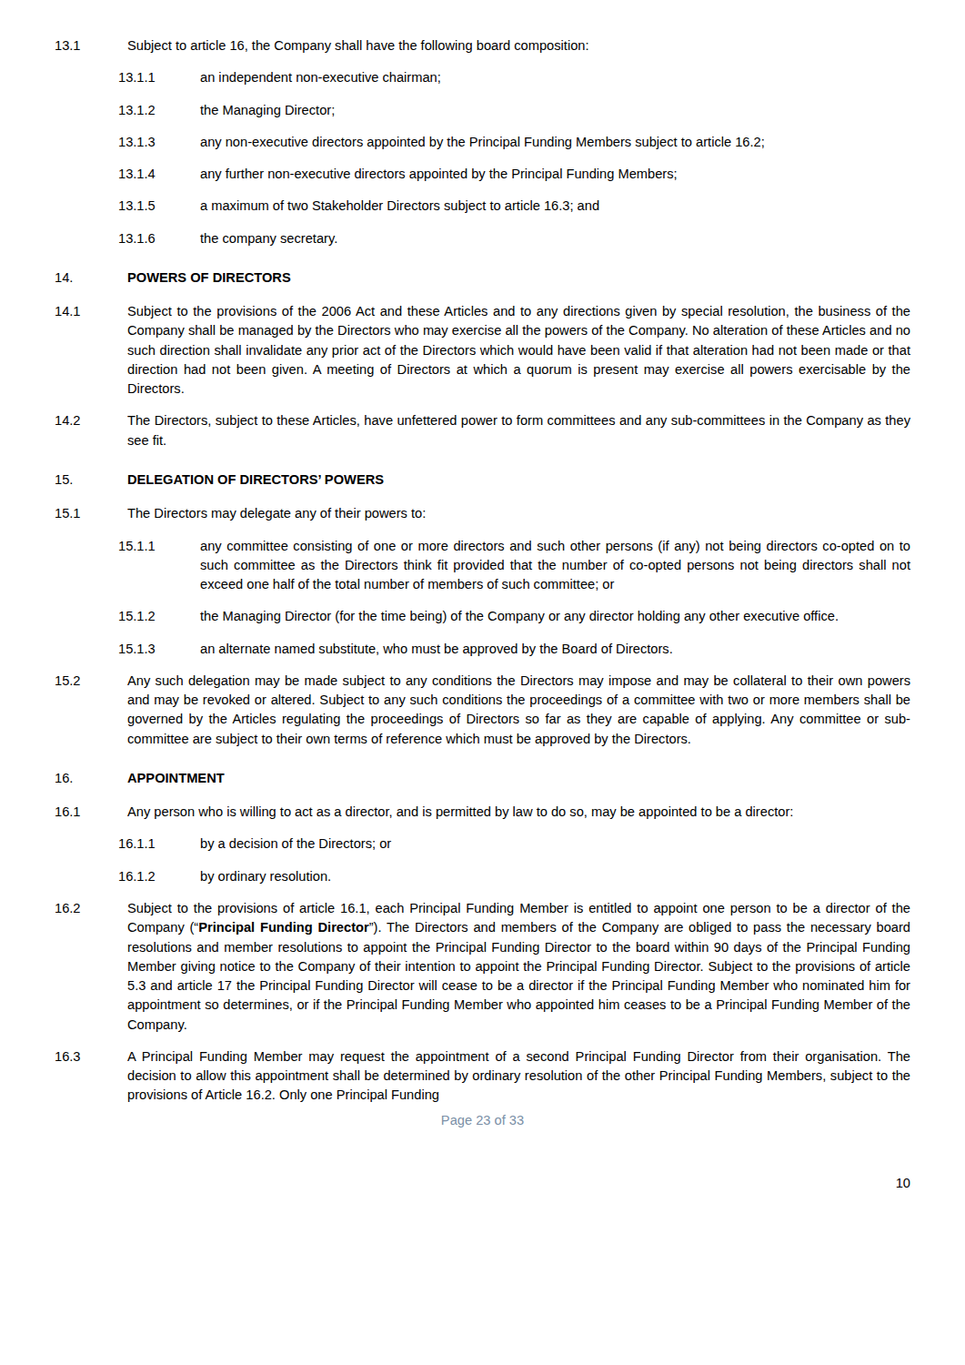13.1
Subject to article 16, the Company shall have the following board composition:
13.1.1
an independent non-executive chairman;
13.1.2
the Managing Director;
13.1.3
any non-executive directors appointed by the Principal Funding Members subject to article 16.2;
13.1.4
any further non-executive directors appointed by the Principal Funding Members;
13.1.5
a maximum of two Stakeholder Directors subject to article 16.3; and
13.1.6
the company secretary.
14.
Powers of Directors
14.1
Subject to the provisions of the 2006 Act and these Articles and to any directions given by special resolution, the business of the Company shall be managed by the Directors who may exercise all the powers of the Company. No alteration of these Articles and no such direction shall invalidate any prior act of the Directors which would have been valid if that alteration had not been made or that direction had not been given. A meeting of Directors at which a quorum is present may exercise all powers exercisable by the Directors.
14.2
The Directors, subject to these Articles, have unfettered power to form committees and any sub-committees in the Company as they see fit.
15.
Delegation of Directors’ Powers
15.1
The Directors may delegate any of their powers to:
15.1.1
any committee consisting of one or more directors and such other persons (if any) not being directors co-opted on to such committee as the Directors think fit provided that the number of co-opted persons not being directors shall not exceed one half of the total number of members of such committee; or
15.1.2
the Managing Director (for the time being) of the Company or any director holding any other executive office.
15.1.3
an alternate named substitute, who must be approved by the Board of Directors.
15.2
Any such delegation may be made subject to any conditions the Directors may impose and may be collateral to their own powers and may be revoked or altered. Subject to any such conditions the proceedings of a committee with two or more members shall be governed by the Articles regulating the proceedings of Directors so far as they are capable of applying. Any committee or sub-committee are subject to their own terms of reference which must be approved by the Directors.
16.
Appointment
16.1
Any person who is willing to act as a director, and is permitted by law to do so, may be appointed to be a director:
16.1.1
by a decision of the Directors; or
16.1.2
by ordinary resolution.
16.2
Subject to the provisions of article 16.1, each Principal Funding Member is entitled to appoint one person to be a director of the Company (“Principal Funding Director”). The Directors and members of the Company are obliged to pass the necessary board resolutions and member resolutions to appoint the Principal Funding Director to the board within 90 days of the Principal Funding Member giving notice to the Company of their intention to appoint the Principal Funding Director. Subject to the provisions of article 5.3 and article 17 the Principal Funding Director will cease to be a director if the Principal Funding Member who nominated him for appointment so determines, or if the Principal Funding Member who appointed him ceases to be a Principal Funding Member of the Company.
16.3
A Principal Funding Member may request the appointment of a second Principal Funding Director from their organisation. The decision to allow this appointment shall be determined by ordinary resolution of the other Principal Funding Members, subject to the provisions of Article 16.2. Only one Principal Funding
Page 23 of 33
10